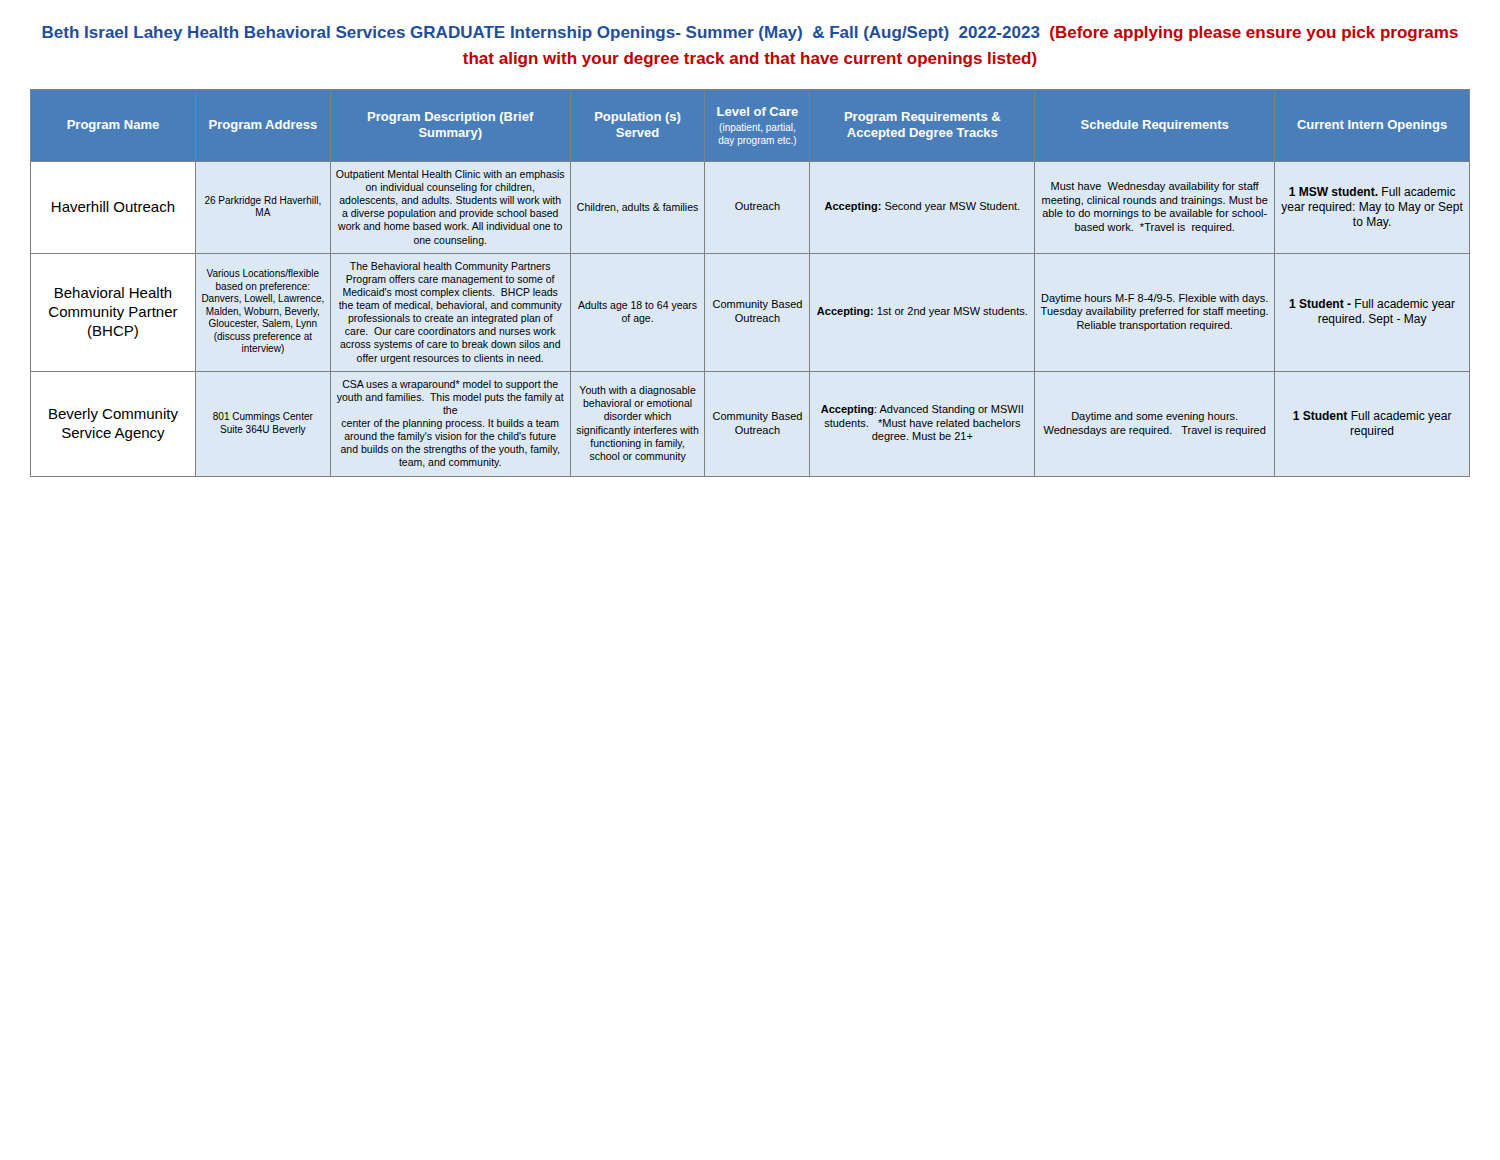Beth Israel Lahey Health Behavioral Services GRADUATE Internship Openings- Summer (May) & Fall (Aug/Sept) 2022-2023 (Before applying please ensure you pick programs that align with your degree track and that have current openings listed)
| Program Name | Program Address | Program Description (Brief Summary) | Population (s) Served | Level of Care (inpatient, partial, day program etc.) | Program Requirements & Accepted Degree Tracks | Schedule Requirements | Current Intern Openings |
| --- | --- | --- | --- | --- | --- | --- | --- |
| Haverhill Outreach | 26 Parkridge Rd Haverhill, MA | Outpatient Mental Health Clinic with an emphasis on individual counseling for children, adolescents, and adults. Students will work with a diverse population and provide school based work and home based work. All individual one to one counseling. | Children, adults & families | Outreach | Accepting: Second year MSW Student. | Must have Wednesday availability for staff meeting, clinical rounds and trainings. Must be able to do mornings to be available for school-based work. *Travel is required. | 1 MSW student. Full academic year required: May to May or Sept to May. |
| Behavioral Health Community Partner (BHCP) | Various Locations/flexible based on preference: Danvers, Lowell, Lawrence, Malden, Woburn, Beverly, Gloucester, Salem, Lynn (discuss preference at interview) | The Behavioral health Community Partners Program offers care management to some of Medicaid's most complex clients. BHCP leads the team of medical, behavioral, and community professionals to create an integrated plan of care. Our care coordinators and nurses work across systems of care to break down silos and offer urgent resources to clients in need. | Adults age 18 to 64 years of age. | Community Based Outreach | Accepting: 1st or 2nd year MSW students. | Daytime hours M-F 8-4/9-5. Flexible with days. Tuesday availability preferred for staff meeting. Reliable transportation required. | 1 Student - Full academic year required. Sept - May |
| Beverly Community Service Agency | 801 Cummings Center Suite 364U Beverly | CSA uses a wraparound* model to support the youth and families. This model puts the family at the center of the planning process. It builds a team around the family's vision for the child's future and builds on the strengths of the youth, family, team, and community. | Youth with a diagnosable behavioral or emotional disorder which significantly interferes with functioning in family, school or community | Community Based Outreach | Accepting : Advanced Standing or MSWII students. *Must have related bachelors degree. Must be 21+ | Daytime and some evening hours. Wednesdays are required. Travel is required | 1 Student Full academic year required |